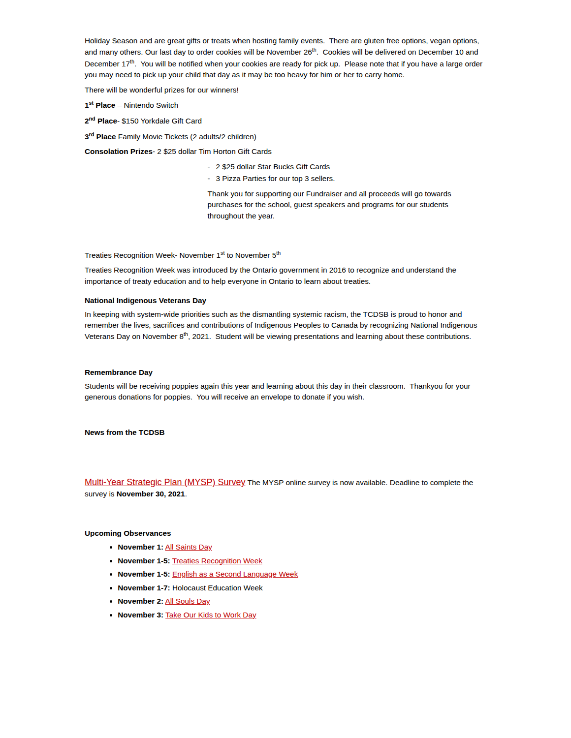Holiday Season and are great gifts or treats when hosting family events. There are gluten free options, vegan options, and many others. Our last day to order cookies will be November 26th. Cookies will be delivered on December 10 and December 17th. You will be notified when your cookies are ready for pick up. Please note that if you have a large order you may need to pick up your child that day as it may be too heavy for him or her to carry home.
There will be wonderful prizes for our winners!
1st Place – Nintendo Switch
2nd Place- $150 Yorkdale Gift Card
3rd Place Family Movie Tickets (2 adults/2 children)
Consolation Prizes- 2 $25 dollar Tim Horton Gift Cards
2 $25 dollar Star Bucks Gift Cards
3 Pizza Parties for our top 3 sellers.
Thank you for supporting our Fundraiser and all proceeds will go towards purchases for the school, guest speakers and programs for our students throughout the year.
Treaties Recognition Week- November 1st to November 5th
Treaties Recognition Week was introduced by the Ontario government in 2016 to recognize and understand the importance of treaty education and to help everyone in Ontario to learn about treaties.
National Indigenous Veterans Day
In keeping with system-wide priorities such as the dismantling systemic racism, the TCDSB is proud to honor and remember the lives, sacrifices and contributions of Indigenous Peoples to Canada by recognizing National Indigenous Veterans Day on November 8th, 2021. Student will be viewing presentations and learning about these contributions.
Remembrance Day
Students will be receiving poppies again this year and learning about this day in their classroom. Thankyou for your generous donations for poppies. You will receive an envelope to donate if you wish.
News from the TCDSB
Multi-Year Strategic Plan (MYSP) Survey The MYSP online survey is now available. Deadline to complete the survey is November 30, 2021.
Upcoming Observances
November 1: All Saints Day
November 1-5: Treaties Recognition Week
November 1-5: English as a Second Language Week
November 1-7: Holocaust Education Week
November 2: All Souls Day
November 3: Take Our Kids to Work Day